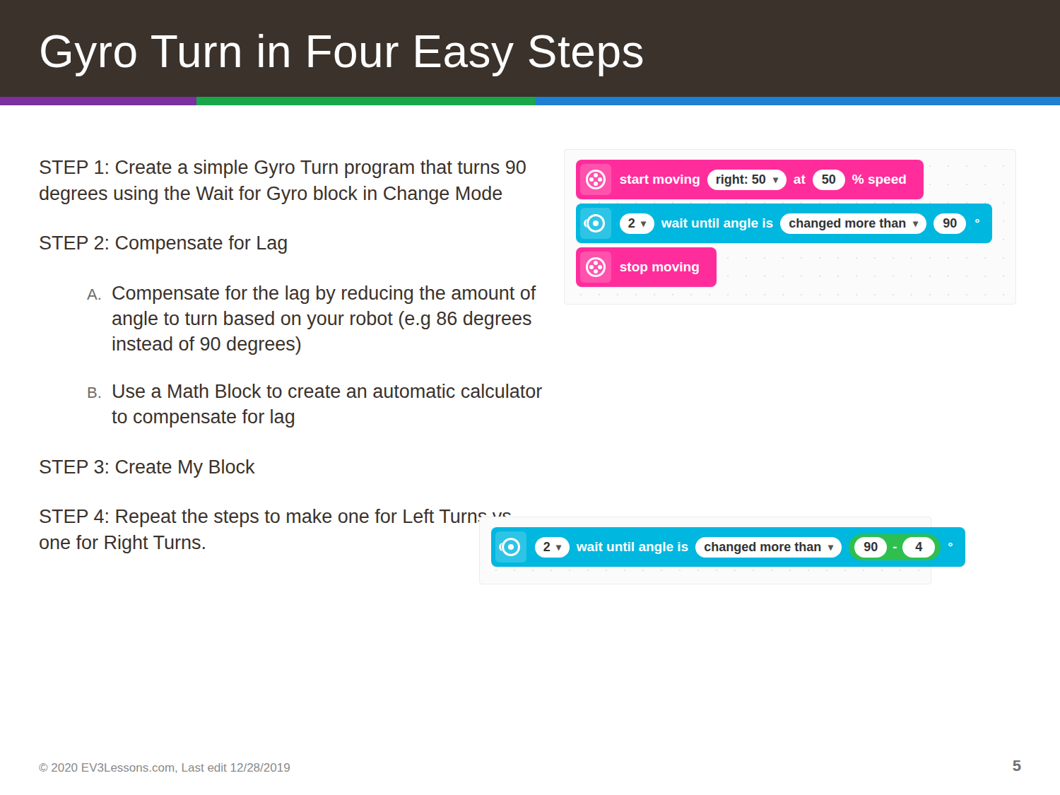Gyro Turn in Four Easy Steps
STEP 1: Create a simple Gyro Turn program that turns 90 degrees using the Wait for Gyro block in Change Mode
STEP 2: Compensate for Lag
Compensate for the lag by reducing the amount of angle to turn based on your robot (e.g 86 degrees instead of 90 degrees)
Use a Math Block to create an automatic calculator to compensate for lag
STEP 3: Create My Block
STEP 4: Repeat the steps to make one for Left Turns vs. one for Right Turns.
start moving right: 50 at 50 % speed
2 wait until angle is changed more than 90 °
stop moving
2 wait until angle is changed more than 90 - 4 °
© 2020 EV3Lessons.com, Last edit 12/28/2019
5